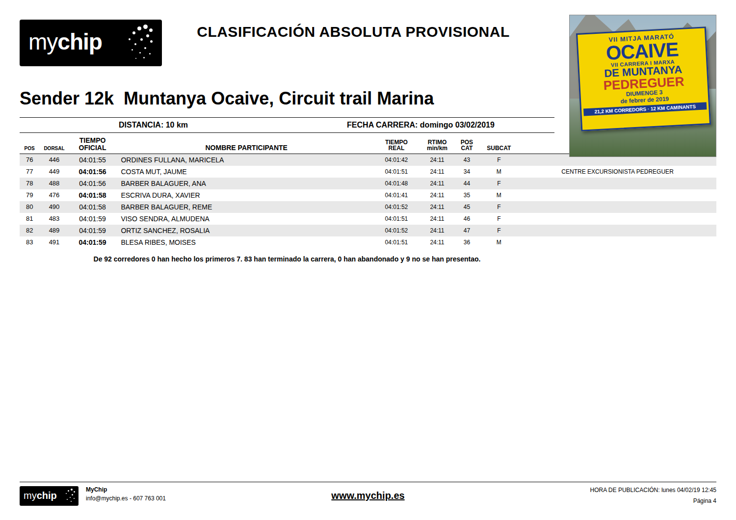mychip
CLASIFICACIÓN ABSOLUTA PROVISIONAL
VII MITJA MARATÓ
OCAIVE
VII CARRERA I MARXA
DE MUNTANYA
PEDREGUER
DIUMENGE 3
de febrer de 2019
21,2 KM CORREDORS · 12 KM CAMINANTS
Sender 12k Muntanya Ocaive, Circuit trail Marina
DISTANCIA: 10 km
FECHA CARRERA: domingo 03/02/2019
| POS | DORSAL | TIEMPO OFICIAL | NOMBRE PARTICIPANTE | TIEMPO REAL | RTIMO min/km | POS CAT | SUBCAT | CLUB |
| --- | --- | --- | --- | --- | --- | --- | --- | --- |
| 76 | 446 | 04:01:55 | ORDINES FULLANA, MARICELA | 04:01:42 | 24:11 | 43 | F | |
| 77 | 449 | 04:01:56 | COSTA MUT, JAUME | 04:01:51 | 24:11 | 34 | M | CENTRE EXCURSIONISTA PEDREGUER |
| 78 | 488 | 04:01:56 | BARBER BALAGUER, ANA | 04:01:48 | 24:11 | 44 | F | |
| 79 | 476 | 04:01:58 | ESCRIVA DURA, XAVIER | 04:01:41 | 24:11 | 35 | M | |
| 80 | 490 | 04:01:58 | BARBER BALAGUER, REME | 04:01:52 | 24:11 | 45 | F | |
| 81 | 483 | 04:01:59 | VISO SENDRA, ALMUDENA | 04:01:51 | 24:11 | 46 | F | |
| 82 | 489 | 04:01:59 | ORTIZ SANCHEZ, ROSALIA | 04:01:52 | 24:11 | 47 | F | |
| 83 | 491 | 04:01:59 | BLESA RIBES, MOISES | 04:01:51 | 24:11 | 36 | M | |
De 92 corredores 0 han hecho los primeros 7. 83 han terminado la carrera, 0 han abandonado y 9 no se han presentao.
mychip
MyChip
info@mychip.es - 607 763 001
www.mychip.es
HORA DE PUBLICACIÓN: lunes 04/02/19 12:45
Página 4